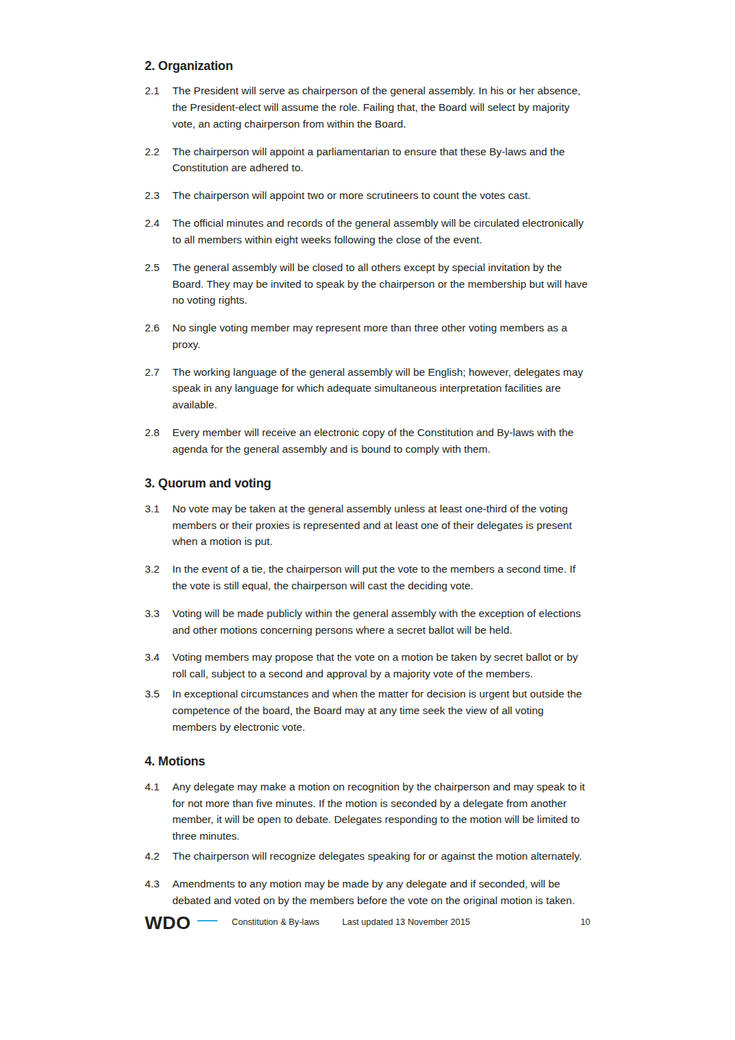2. Organization
2.1 The President will serve as chairperson of the general assembly. In his or her absence, the President-elect will assume the role. Failing that, the Board will select by majority vote, an acting chairperson from within the Board.
2.2 The chairperson will appoint a parliamentarian to ensure that these By-laws and the Constitution are adhered to.
2.3 The chairperson will appoint two or more scrutineers to count the votes cast.
2.4 The official minutes and records of the general assembly will be circulated electronically to all members within eight weeks following the close of the event.
2.5 The general assembly will be closed to all others except by special invitation by the Board. They may be invited to speak by the chairperson or the membership but will have no voting rights.
2.6 No single voting member may represent more than three other voting members as a proxy.
2.7 The working language of the general assembly will be English; however, delegates may speak in any language for which adequate simultaneous interpretation facilities are available.
2.8 Every member will receive an electronic copy of the Constitution and By-laws with the agenda for the general assembly and is bound to comply with them.
3. Quorum and voting
3.1 No vote may be taken at the general assembly unless at least one-third of the voting members or their proxies is represented and at least one of their delegates is present when a motion is put.
3.2 In the event of a tie, the chairperson will put the vote to the members a second time. If the vote is still equal, the chairperson will cast the deciding vote.
3.3 Voting will be made publicly within the general assembly with the exception of elections and other motions concerning persons where a secret ballot will be held.
3.4 Voting members may propose that the vote on a motion be taken by secret ballot or by roll call, subject to a second and approval by a majority vote of the members.
3.5 In exceptional circumstances and when the matter for decision is urgent but outside the competence of the board, the Board may at any time seek the view of all voting members by electronic vote.
4. Motions
4.1 Any delegate may make a motion on recognition by the chairperson and may speak to it for not more than five minutes. If the motion is seconded by a delegate from another member, it will be open to debate. Delegates responding to the motion will be limited to three minutes.
4.2 The chairperson will recognize delegates speaking for or against the motion alternately.
4.3 Amendments to any motion may be made by any delegate and if seconded, will be debated and voted on by the members before the vote on the original motion is taken.
WDO
Constitution & By-laws Last updated 13 November 2015
10